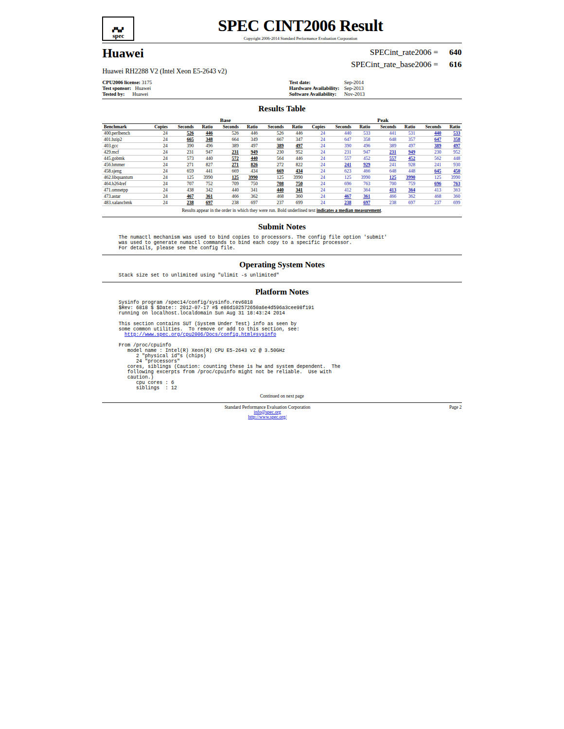▞▚▞spec
SPEC CINT2006 Result
Copyright 2006-2014 Standard Performance Evaluation Corporation
Huawei
Huawei RH2288 V2 (Intel Xeon E5-2643 v2)
SPECint_rate2006 = 640
SPECint_rate_base2006 = 616
CPU2006 license: 3175
Test sponsor: Huawei
Tested by: Huawei
Test date: Sep-2014
Hardware Availability: Sep-2013
Software Availability: Nov-2013
Results Table
| | Base | Peak |
| --- | --- | --- |
| Benchmark | Copies | Seconds | Ratio | Seconds | Ratio | Seconds | Ratio | Copies | Seconds | Ratio | Seconds | Ratio | Seconds | Ratio |
| 400.perlbench | 24 | 526 | 446 | 526 | 446 | 526 | 446 | 24 | 440 | 533 | 441 | 531 | 440 | 533 |
| 401.bzip2 | 24 | 665 | 348 | 664 | 349 | 667 | 347 | 24 | 647 | 358 | 648 | 357 | 647 | 358 |
| 403.gcc | 24 | 390 | 496 | 389 | 497 | 389 | 497 | 24 | 390 | 496 | 389 | 497 | 389 | 497 |
| 429.mcf | 24 | 231 | 947 | 231 | 949 | 230 | 952 | 24 | 231 | 947 | 231 | 949 | 230 | 952 |
| 445.gobmk | 24 | 573 | 440 | 572 | 440 | 564 | 446 | 24 | 557 | 452 | 557 | 452 | 562 | 448 |
| 456.hmmer | 24 | 271 | 827 | 271 | 826 | 272 | 822 | 24 | 241 | 929 | 241 | 928 | 241 | 930 |
| 458.sjeng | 24 | 659 | 441 | 669 | 434 | 669 | 434 | 24 | 623 | 466 | 648 | 448 | 645 | 450 |
| 462.libquantum | 24 | 125 | 3990 | 125 | 3990 | 125 | 3990 | 24 | 125 | 3990 | 125 | 3990 | 125 | 3990 |
| 464.h264ref | 24 | 707 | 752 | 709 | 750 | 708 | 750 | 24 | 696 | 763 | 700 | 759 | 696 | 763 |
| 471.omnetpp | 24 | 438 | 342 | 440 | 341 | 440 | 341 | 24 | 412 | 364 | 413 | 364 | 413 | 363 |
| 473.astar | 24 | 467 | 361 | 466 | 362 | 468 | 360 | 24 | 467 | 361 | 466 | 362 | 468 | 360 |
| 483.xalancbmk | 24 | 238 | 697 | 238 | 697 | 237 | 699 | 24 | 238 | 697 | 238 | 697 | 237 | 699 |
Results appear in the order in which they were run. Bold underlined text indicates a median measurement.
Submit Notes
The numactl mechanism was used to bind copies to processors. The config file option 'submit'
was used to generate numactl commands to bind each copy to a specific processor.
For details, please see the config file.
Operating System Notes
Stack size set to unlimited using "ulimit -s unlimited"
Platform Notes
Sysinfo program /spec14/config/sysinfo.rev6818
$Rev: 6818 $ $Date:: 2012-07-17 #$ e86d102572650a6e4d596a3cee98f191
running on localhost.localdomain Sun Aug 31 18:43:24 2014

This section contains SUT (System Under Test) info as seen by
some common utilities.  To remove or add to this section, see:
  http://www.spec.org/cpu2006/Docs/config.html#sysinfo

From /proc/cpuinfo
   model name : Intel(R) Xeon(R) CPU E5-2643 v2 @ 3.50GHz
      2 "physical id"s (chips)
      24 "processors"
   cores, siblings (Caution: counting these is hw and system dependent.  The
   following excerpts from /proc/cpuinfo might not be reliable.  Use with
   caution.)
      cpu cores : 6
      siblings  : 12
Continued on next page
Standard Performance Evaluation Corporation
info@spec.org
http://www.spec.org/
Page 2